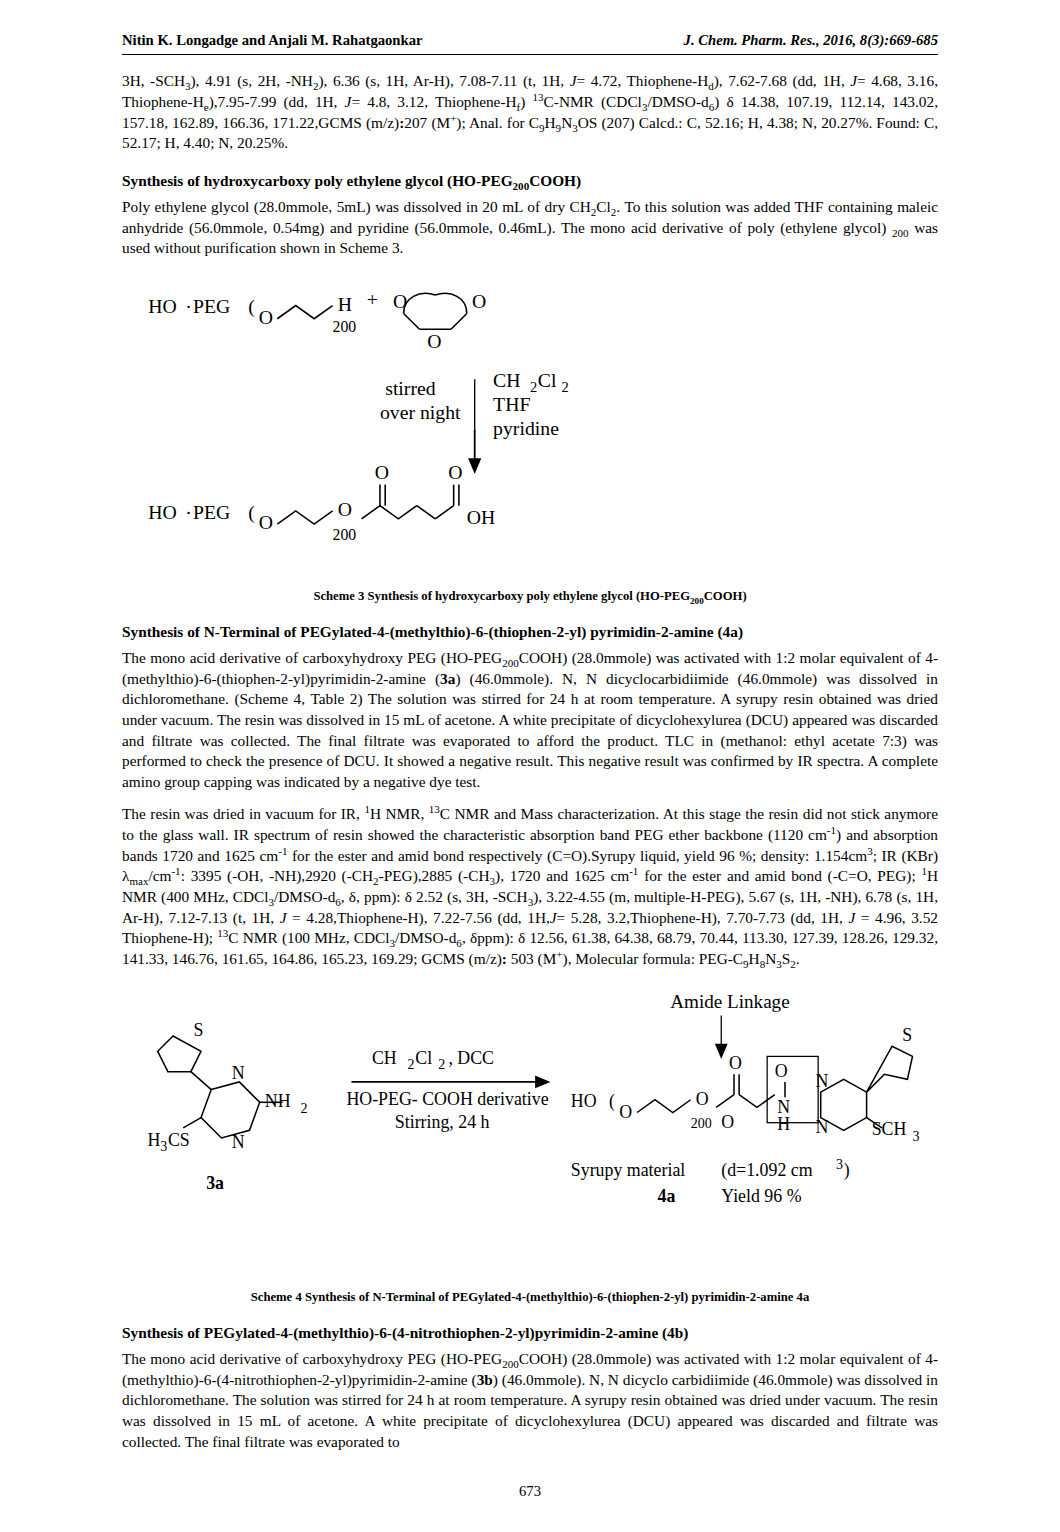Nitin K. Longadge and Anjali M. Rahatgaonkar J. Chem. Pharm. Res., 2016, 8(3):669-685
3H, -SCH3), 4.91 (s, 2H, -NH2), 6.36 (s, 1H, Ar-H), 7.08-7.11 (t, 1H, J= 4.72, Thiophene-Hd), 7.62-7.68 (dd, 1H, J= 4.68, 3.16, Thiophene-He),7.95-7.99 (dd, 1H, J= 4.8, 3.12, Thiophene-Hf) 13C-NMR (CDCl3/DMSO-d6) δ 14.38, 107.19, 112.14, 143.02, 157.18, 162.89, 166.36, 171.22,GCMS (m/z): 207 (M+); Anal. for C9H9N3OS (207) Calcd.: C, 52.16; H, 4.38; N, 20.27%. Found: C, 52.17; H, 4.40; N, 20.25%.
Synthesis of hydroxycarboxy poly ethylene glycol (HO-PEG200COOH)
Poly ethylene glycol (28.0mmole, 5mL) was dissolved in 20 mL of dry CH2Cl2. To this solution was added THF containing maleic anhydride (56.0mmole, 0.54mg) and pyridine (56.0mmole, 0.46mL). The mono acid derivative of poly (ethylene glycol) 200 was used without purification shown in Scheme 3.
HO · PEG ( O H 200 + O O O stirred over night CH 2 Cl 2 THF pyridine HO · PEG ( O O 200 O O OH
Scheme 3 Synthesis of hydroxycarboxy poly ethylene glycol (HO-PEG200COOH)
Synthesis of N-Terminal of PEGylated-4-(methylthio)-6-(thiophen-2-yl) pyrimidin-2-amine (4a)
The mono acid derivative of carboxyhydroxy PEG (HO-PEG200COOH) (28.0mmole) was activated with 1:2 molar equivalent of 4-(methylthio)-6-(thiophen-2-yl)pyrimidin-2-amine (3a) (46.0mmole). N, N dicyclocarbidiimide (46.0mmole) was dissolved in dichloromethane. (Scheme 4, Table 2) The solution was stirred for 24 h at room temperature. A syrupy resin obtained was dried under vacuum. The resin was dissolved in 15 mL of acetone. A white precipitate of dicyclohexylurea (DCU) appeared was discarded and filtrate was collected. The final filtrate was evaporated to afford the product. TLC in (methanol: ethyl acetate 7:3) was performed to check the presence of DCU. It showed a negative result. This negative result was confirmed by IR spectra. A complete amino group capping was indicated by a negative dye test.
The resin was dried in vacuum for IR, 1H NMR, 13C NMR and Mass characterization. At this stage the resin did not stick anymore to the glass wall. IR spectrum of resin showed the characteristic absorption band PEG ether backbone (1120 cm-1) and absorption bands 1720 and 1625 cm-1 for the ester and amid bond respectively (C=O).Syrupy liquid, yield 96 %; density: 1.154cm3; IR (KBr) λmax/cm-1: 3395 (-OH, -NH),2920 (-CH2-PEG),2885 (-CH3), 1720 and 1625 cm-1 for the ester and amid bond (-C=O, PEG); 1H NMR (400 MHz, CDCl3/DMSO-d6, δ, ppm): δ 2.52 (s, 3H, -SCH3), 3.22-4.55 (m, multiple-H-PEG), 5.67 (s, 1H, -NH), 6.78 (s, 1H, Ar-H), 7.12-7.13 (t, 1H, J = 4.28,Thiophene-H), 7.22-7.56 (dd, 1H,J= 5.28, 3.2,Thiophene-H), 7.70-7.73 (dd, 1H, J = 4.96, 3.52 Thiophene-H); 13C NMR (100 MHz, CDCl3/DMSO-d6, δppm): δ 12.56, 61.38, 64.38, 68.79, 70.44, 113.30, 127.39, 128.26, 129.32, 141.33, 146.76, 161.65, 164.86, 165.23, 169.29; GCMS (m/z): 503 (M+), Molecular formula: PEG-C9H8N3S2.
Amide Linkage S N N NH 2 H 3 CS 3a CH 2 Cl 2 , DCC HO-PEG- COOH derivative Stirring, 24 h HO ( O O 200 O O O N H N N SCH 3 S Syrupy material (d=1.092 cm 3 ) Yield 96 % 4a
Scheme 4 Synthesis of N-Terminal of PEGylated-4-(methylthio)-6-(thiophen-2-yl) pyrimidin-2-amine 4a
Synthesis of PEGylated-4-(methylthio)-6-(4-nitrothiophen-2-yl)pyrimidin-2-amine (4b)
The mono acid derivative of carboxyhydroxy PEG (HO-PEG200COOH) (28.0mmole) was activated with 1:2 molar equivalent of 4-(methylthio)-6-(4-nitrothiophen-2-yl)pyrimidin-2-amine (3b) (46.0mmole). N, N dicyclo carbidiimide (46.0mmole) was dissolved in dichloromethane. The solution was stirred for 24 h at room temperature. A syrupy resin obtained was dried under vacuum. The resin was dissolved in 15 mL of acetone. A white precipitate of dicyclohexylurea (DCU) appeared was discarded and filtrate was collected. The final filtrate was evaporated to
673